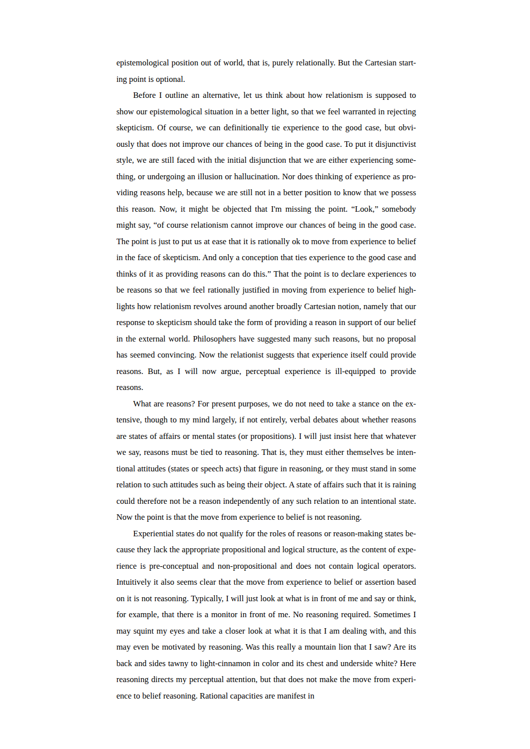epistemological position out of world, that is, purely relationally. But the Cartesian starting point is optional.
Before I outline an alternative, let us think about how relationism is supposed to show our epistemological situation in a better light, so that we feel warranted in rejecting skepticism. Of course, we can definitionally tie experience to the good case, but obviously that does not improve our chances of being in the good case. To put it disjunctivist style, we are still faced with the initial disjunction that we are either experiencing something, or undergoing an illusion or hallucination. Nor does thinking of experience as providing reasons help, because we are still not in a better position to know that we possess this reason. Now, it might be objected that I'm missing the point. “Look,” somebody might say, “of course relationism cannot improve our chances of being in the good case. The point is just to put us at ease that it is rationally ok to move from experience to belief in the face of skepticism. And only a conception that ties experience to the good case and thinks of it as providing reasons can do this.” That the point is to declare experiences to be reasons so that we feel rationally justified in moving from experience to belief highlights how relationism revolves around another broadly Cartesian notion, namely that our response to skepticism should take the form of providing a reason in support of our belief in the external world. Philosophers have suggested many such reasons, but no proposal has seemed convincing. Now the relationist suggests that experience itself could provide reasons. But, as I will now argue, perceptual experience is ill-equipped to provide reasons.
What are reasons? For present purposes, we do not need to take a stance on the extensive, though to my mind largely, if not entirely, verbal debates about whether reasons are states of affairs or mental states (or propositions). I will just insist here that whatever we say, reasons must be tied to reasoning. That is, they must either themselves be intentional attitudes (states or speech acts) that figure in reasoning, or they must stand in some relation to such attitudes such as being their object. A state of affairs such that it is raining could therefore not be a reason independently of any such relation to an intentional state. Now the point is that the move from experience to belief is not reasoning.
Experiential states do not qualify for the roles of reasons or reason-making states because they lack the appropriate propositional and logical structure, as the content of experience is pre-conceptual and non-propositional and does not contain logical operators. Intuitively it also seems clear that the move from experience to belief or assertion based on it is not reasoning. Typically, I will just look at what is in front of me and say or think, for example, that there is a monitor in front of me. No reasoning required. Sometimes I may squint my eyes and take a closer look at what it is that I am dealing with, and this may even be motivated by reasoning. Was this really a mountain lion that I saw? Are its back and sides tawny to light-cinnamon in color and its chest and underside white? Here reasoning directs my perceptual attention, but that does not make the move from experience to belief reasoning. Rational capacities are manifest in